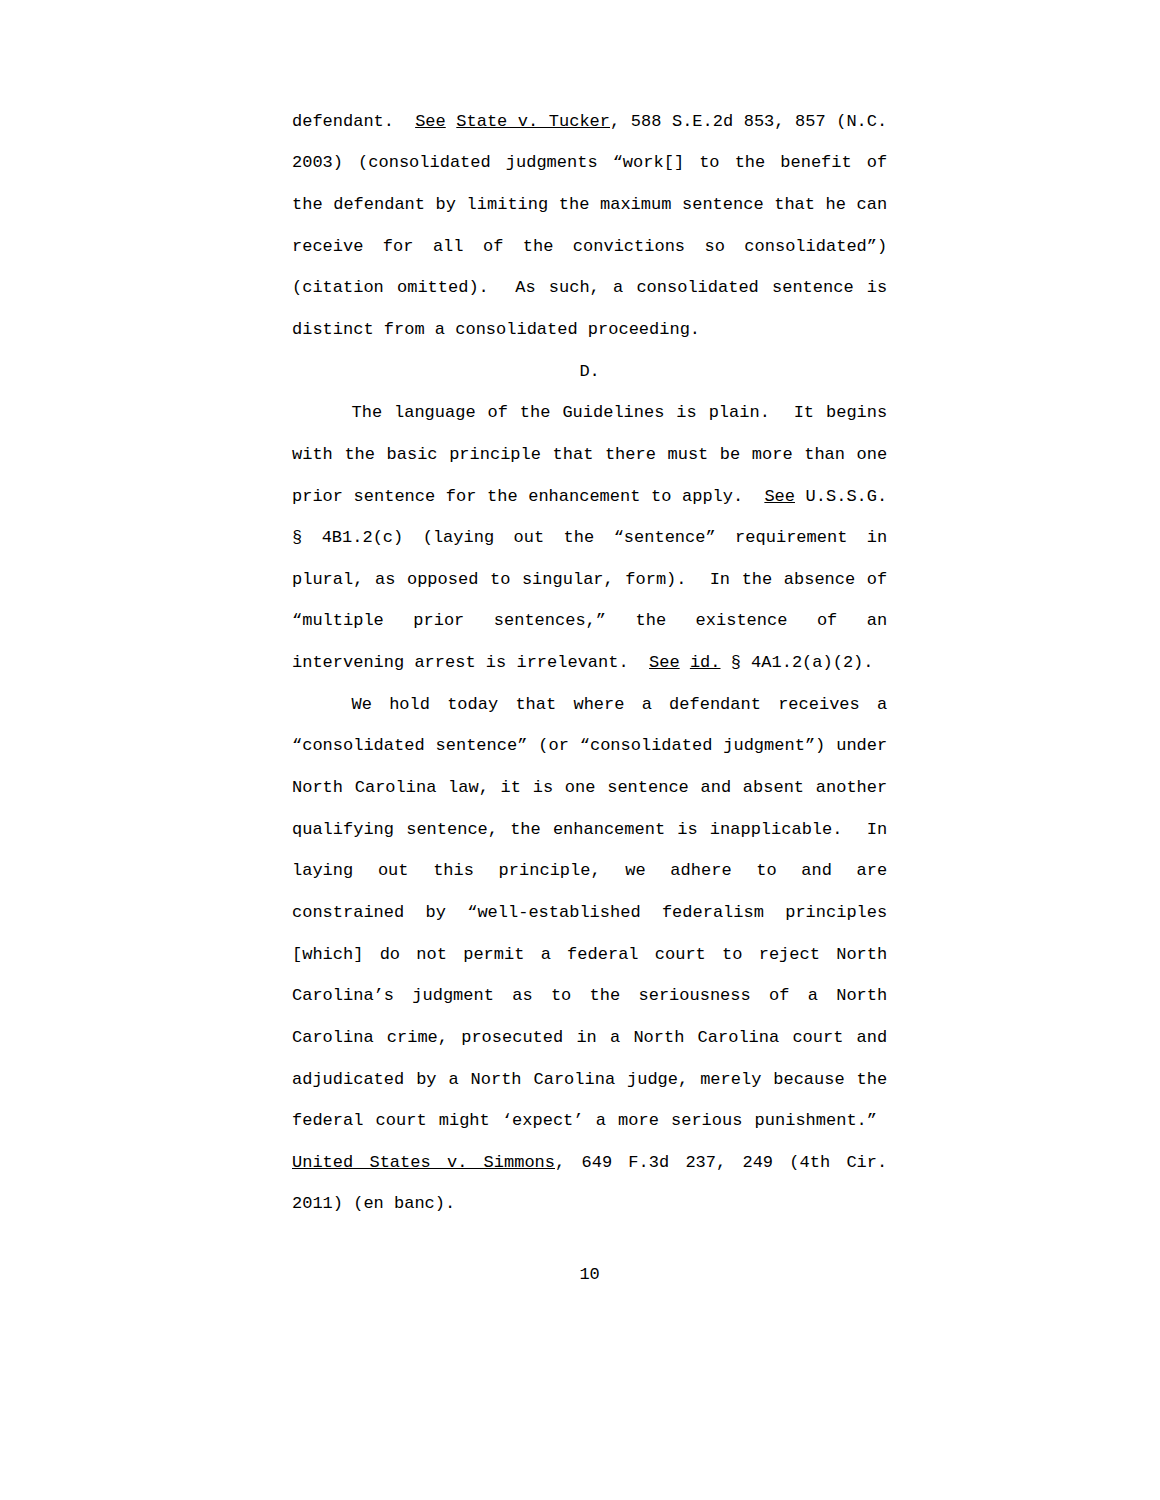defendant. See State v. Tucker, 588 S.E.2d 853, 857 (N.C. 2003) (consolidated judgments “work[] to the benefit of the defendant by limiting the maximum sentence that he can receive for all of the convictions so consolidated”) (citation omitted). As such, a consolidated sentence is distinct from a consolidated proceeding.
D.
The language of the Guidelines is plain. It begins with the basic principle that there must be more than one prior sentence for the enhancement to apply. See U.S.S.G. § 4B1.2(c) (laying out the “sentence” requirement in plural, as opposed to singular, form). In the absence of “multiple prior sentences,” the existence of an intervening arrest is irrelevant. See id. § 4A1.2(a)(2).
We hold today that where a defendant receives a “consolidated sentence” (or “consolidated judgment”) under North Carolina law, it is one sentence and absent another qualifying sentence, the enhancement is inapplicable. In laying out this principle, we adhere to and are constrained by “well-established federalism principles [which] do not permit a federal court to reject North Carolina’s judgment as to the seriousness of a North Carolina crime, prosecuted in a North Carolina court and adjudicated by a North Carolina judge, merely because the federal court might ‘expect’ a more serious punishment.” United States v. Simmons, 649 F.3d 237, 249 (4th Cir. 2011) (en banc).
10